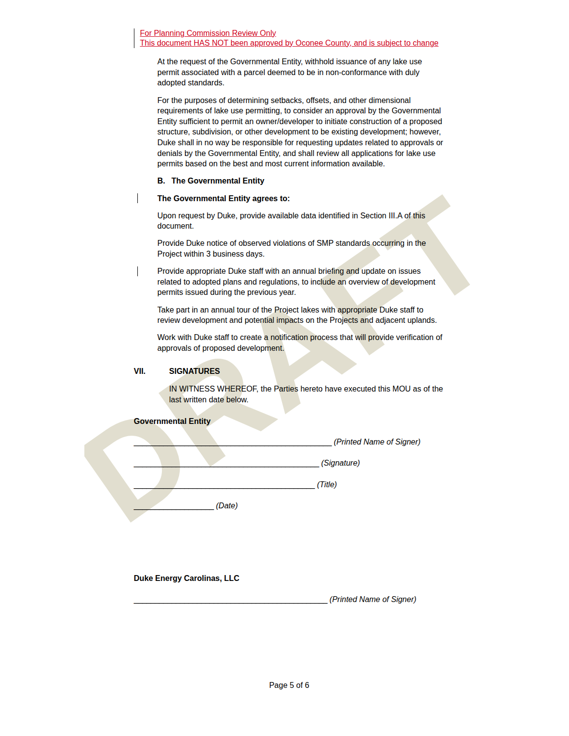DRAFT
For Planning Commission Review Only This document HAS NOT been approved by Oconee County, and is subject to change
At the request of the Governmental Entity, withhold issuance of any lake use permit associated with a parcel deemed to be in non-conformance with duly adopted standards.
For the purposes of determining setbacks, offsets, and other dimensional requirements of lake use permitting, to consider an approval by the Governmental Entity sufficient to permit an owner/developer to initiate construction of a proposed structure, subdivision, or other development to be existing development; however, Duke shall in no way be responsible for requesting updates related to approvals or denials by the Governmental Entity, and shall review all applications for lake use permits based on the best and most current information available.
B. The Governmental Entity
The Governmental Entity agrees to:
Upon request by Duke, provide available data identified in Section III.A of this document.
Provide Duke notice of observed violations of SMP standards occurring in the Project within 3 business days.
Provide appropriate Duke staff with an annual briefing and update on issues related to adopted plans and regulations, to include an overview of development permits issued during the previous year.
Take part in an annual tour of the Project lakes with appropriate Duke staff to review development and potential impacts on the Projects and adjacent uplands.
Work with Duke staff to create a notification process that will provide verification of approvals of proposed development.
VII. SIGNATURES
IN WITNESS WHEREOF, the Parties hereto have executed this MOU as of the last written date below.
Governmental Entity
_______________________________________________ (Printed Name of Signer)
____________________________________________ (Signature)
___________________________________________ (Title)
___________________ (Date)
Duke Energy Carolinas, LLC
______________________________________________ (Printed Name of Signer)
Page 5 of 6